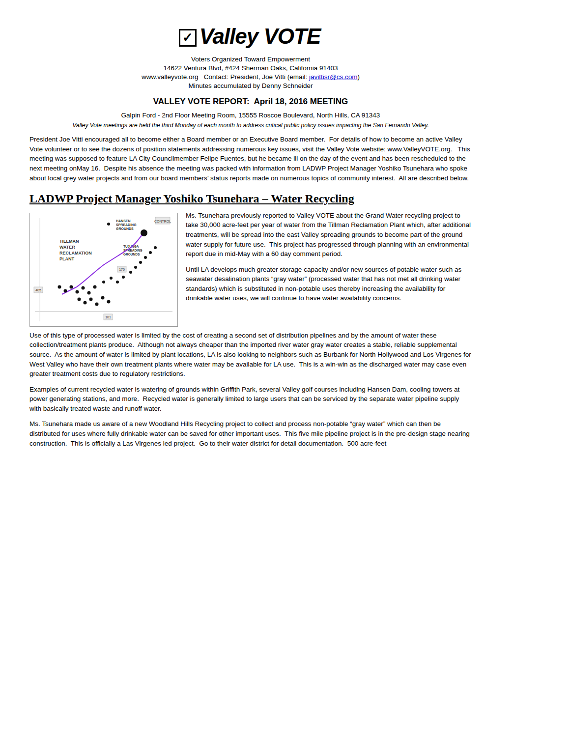✓Valley VOTE
Voters Organized Toward Empowerment
14622 Ventura Blvd, #424 Sherman Oaks, California 91403
www.valleyvote.org Contact: President, Joe Vitti (email: javittisr@cs.com)
Minutes accumulated by Denny Schneider
VALLEY VOTE REPORT: April 18, 2016 MEETING
Galpin Ford - 2nd Floor Meeting Room, 15555 Roscoe Boulevard, North Hills, CA 91343
Valley Vote meetings are held the third Monday of each month to address critical public policy issues impacting the San Fernando Valley.
President Joe Vitti encouraged all to become either a Board member or an Executive Board member. For details of how to become an active Valley Vote volunteer or to see the dozens of position statements addressing numerous key issues, visit the Valley Vote website: www.ValleyVOTE.org. This meeting was supposed to feature LA City Councilmember Felipe Fuentes, but he became ill on the day of the event and has been rescheduled to the next meeting onMay 16. Despite his absence the meeting was packed with information from LADWP Project Manager Yoshiko Tsunehara who spoke about local grey water projects and from our board members’ status reports made on numerous topics of community interest. All are described below.
LADWP Project Manager Yoshiko Tsunehara – Water Recycling
CONTROL HANSEN SPREADING GROUNDS TILLMAN WATER RECLAMATION PLANT TUJUNGA SPREADING GROUNDS 170 101 405
Ms. Tsunehara previously reported to Valley VOTE about the Grand Water recycling project to take 30,000 acre-feet per year of water from the Tillman Reclamation Plant which, after additional treatments, will be spread into the east Valley spreading grounds to become part of the ground water supply for future use. This project has progressed through planning with an environmental report due in mid-May with a 60 day comment period.
Until LA develops much greater storage capacity and/or new sources of potable water such as seawater desalination plants “gray water” (processed water that has not met all drinking water standards) which is substituted in non-potable uses thereby increasing the availability for drinkable water uses, we will continue to have water availability concerns.
Use of this type of processed water is limited by the cost of creating a second set of distribution pipelines and by the amount of water these collection/treatment plants produce. Although not always cheaper than the imported river water gray water creates a stable, reliable supplemental source. As the amount of water is limited by plant locations, LA is also looking to neighbors such as Burbank for North Hollywood and Los Virgenes for West Valley who have their own treatment plants where water may be available for LA use. This is a win-win as the discharged water may case even greater treatment costs due to regulatory restrictions.
Examples of current recycled water is watering of grounds within Griffith Park, several Valley golf courses including Hansen Dam, cooling towers at power generating stations, and more. Recycled water is generally limited to large users that can be serviced by the separate water pipeline supply with basically treated waste and runoff water.
Ms. Tsunehara made us aware of a new Woodland Hills Recycling project to collect and process non-potable “gray water” which can then be distributed for uses where fully drinkable water can be saved for other important uses. This five mile pipeline project is in the pre-design stage nearing construction. This is officially a Las Virgenes led project. Go to their water district for detail documentation. 500 acre-feet